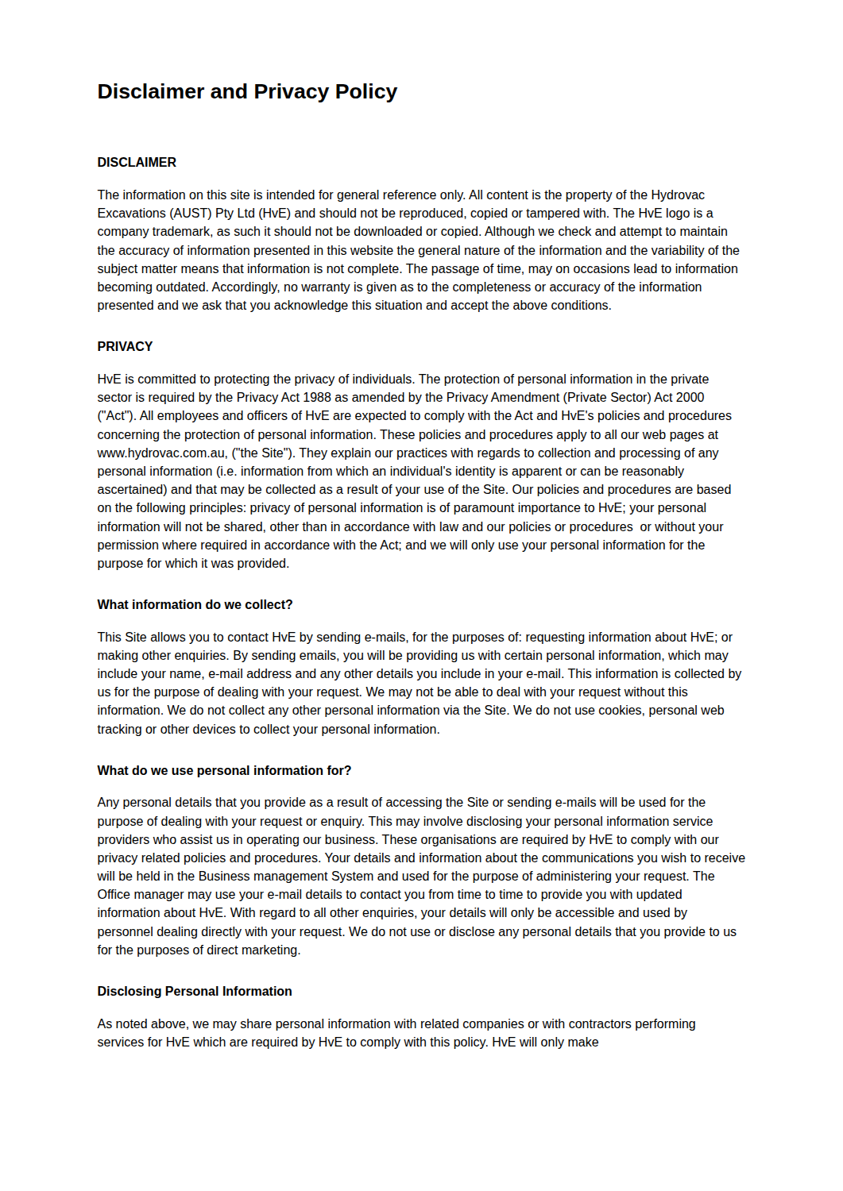Disclaimer and Privacy Policy
DISCLAIMER
The information on this site is intended for general reference only. All content is the property of the Hydrovac Excavations (AUST) Pty Ltd (HvE) and should not be reproduced, copied or tampered with. The HvE logo is a company trademark, as such it should not be downloaded or copied. Although we check and attempt to maintain the accuracy of information presented in this website the general nature of the information and the variability of the subject matter means that information is not complete. The passage of time, may on occasions lead to information becoming outdated. Accordingly, no warranty is given as to the completeness or accuracy of the information presented and we ask that you acknowledge this situation and accept the above conditions.
PRIVACY
HvE is committed to protecting the privacy of individuals. The protection of personal information in the private sector is required by the Privacy Act 1988 as amended by the Privacy Amendment (Private Sector) Act 2000 ("Act"). All employees and officers of HvE are expected to comply with the Act and HvE's policies and procedures concerning the protection of personal information. These policies and procedures apply to all our web pages at www.hydrovac.com.au, ("the Site"). They explain our practices with regards to collection and processing of any personal information (i.e. information from which an individual's identity is apparent or can be reasonably ascertained) and that may be collected as a result of your use of the Site. Our policies and procedures are based on the following principles: privacy of personal information is of paramount importance to HvE; your personal information will not be shared, other than in accordance with law and our policies or procedures or without your permission where required in accordance with the Act; and we will only use your personal information for the purpose for which it was provided.
What information do we collect?
This Site allows you to contact HvE by sending e-mails, for the purposes of: requesting information about HvE; or making other enquiries. By sending emails, you will be providing us with certain personal information, which may include your name, e-mail address and any other details you include in your e-mail. This information is collected by us for the purpose of dealing with your request. We may not be able to deal with your request without this information. We do not collect any other personal information via the Site. We do not use cookies, personal web tracking or other devices to collect your personal information.
What do we use personal information for?
Any personal details that you provide as a result of accessing the Site or sending e-mails will be used for the purpose of dealing with your request or enquiry. This may involve disclosing your personal information service providers who assist us in operating our business. These organisations are required by HvE to comply with our privacy related policies and procedures. Your details and information about the communications you wish to receive will be held in the Business management System and used for the purpose of administering your request. The Office manager may use your e-mail details to contact you from time to time to provide you with updated information about HvE. With regard to all other enquiries, your details will only be accessible and used by personnel dealing directly with your request. We do not use or disclose any personal details that you provide to us for the purposes of direct marketing.
Disclosing Personal Information
As noted above, we may share personal information with related companies or with contractors performing services for HvE which are required by HvE to comply with this policy. HvE will only make